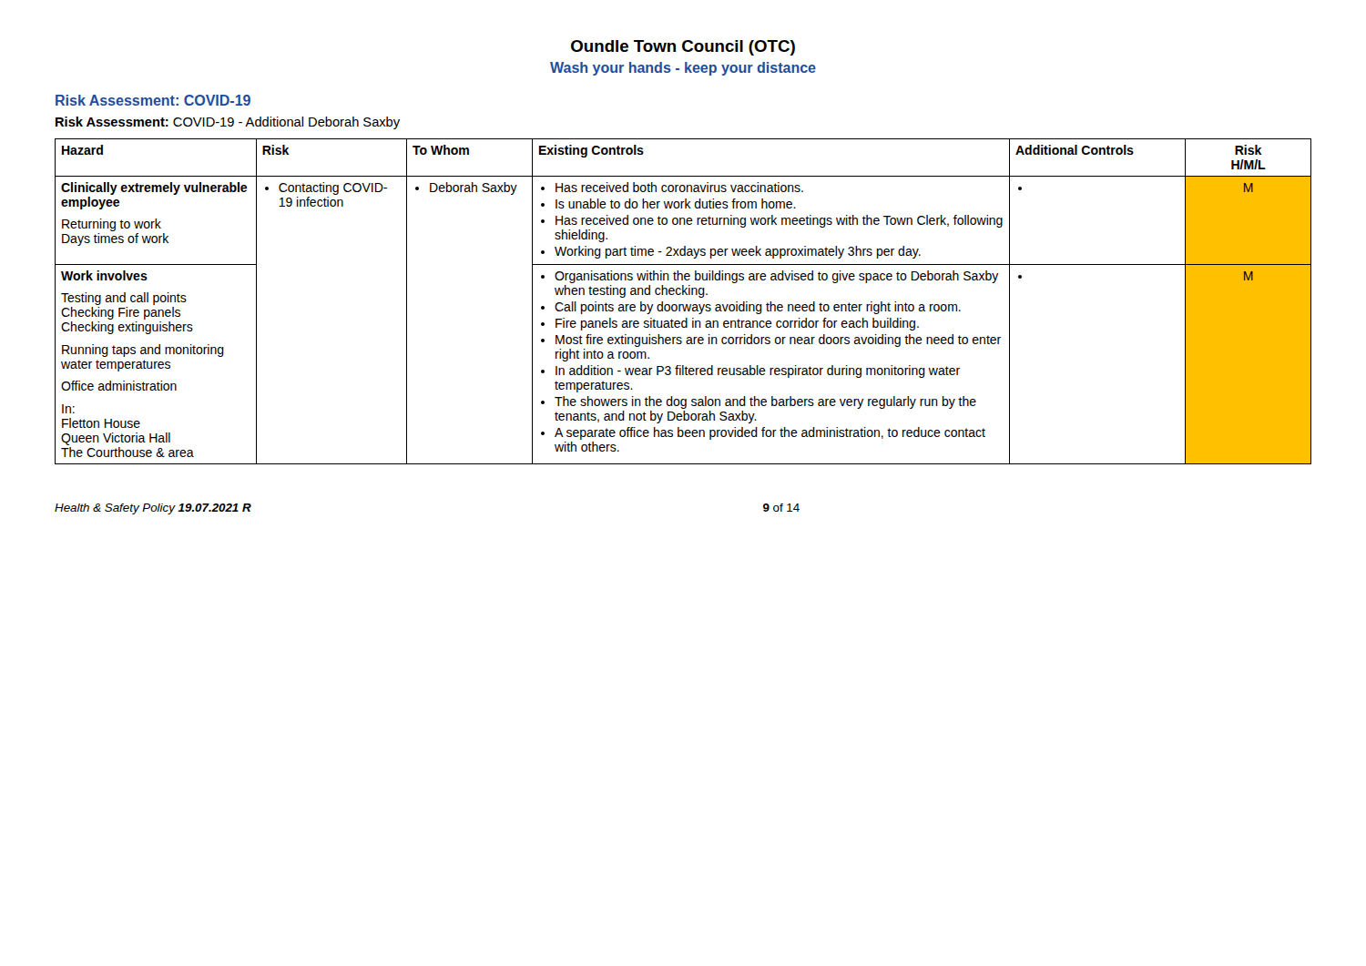Oundle Town Council (OTC)
Wash your hands - keep your distance
Risk Assessment: COVID-19
Risk Assessment: COVID-19 - Additional Deborah Saxby
| Hazard | Risk | To Whom | Existing Controls | Additional Controls | Risk H/M/L |
| --- | --- | --- | --- | --- | --- |
| Clinically extremely vulnerable employee Returning to work Days times of work | Contacting COVID-19 infection | Deborah Saxby | Has received both coronavirus vaccinations. Is unable to do her work duties from home. Has received one to one returning work meetings with the Town Clerk, following shielding. Working part time - 2xdays per week approximately 3hrs per day. | | M |
| Work involves Testing and call points Checking Fire panels Checking extinguishers Running taps and monitoring water temperatures Office administration In: Fletton House Queen Victoria Hall The Courthouse & area | Organisations within the buildings are advised to give space to Deborah Saxby when testing and checking. Call points are by doorways avoiding the need to enter right into a room. Fire panels are situated in an entrance corridor for each building. Most fire extinguishers are in corridors or near doors avoiding the need to enter right into a room. In addition - wear P3 filtered reusable respirator during monitoring water temperatures. The showers in the dog salon and the barbers are very regularly run by the tenants, and not by Deborah Saxby. A separate office has been provided for the administration, to reduce contact with others. | | M |
Health & Safety Policy 19.07.2021 R
9 of 14